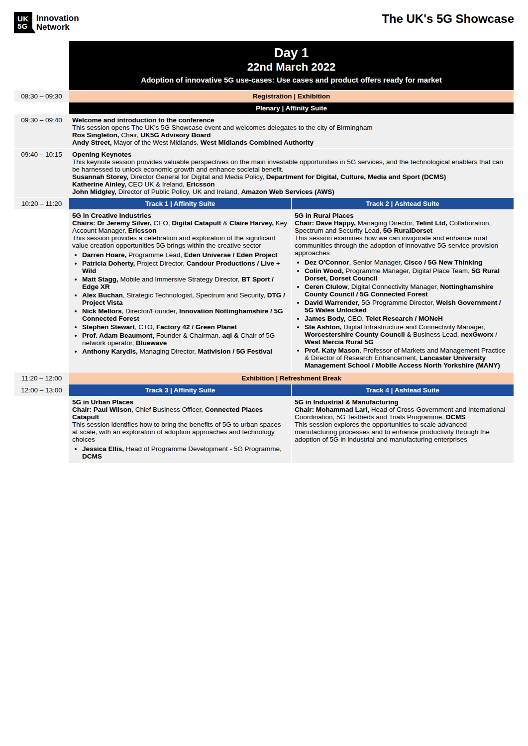UK 5G
InnovationNetwork
The UK's 5G Showcase
| | Day 1 22nd March 2022 Adoption of innovative 5G use-cases: Use cases and product offers ready for market |
| 08:30 – 09:30 | Registration / Exhibition |
| | Plenary / Affinity Suite |
| 09:30 – 09:40 | Welcome and introduction to the conference This session opens The UK's 5G Showcase event and welcomes delegates to the city of Birmingham Ros Singleton, Chair, UK5G Advisory Board Andy Street, Mayor of the West Midlands, West Midlands Combined Authority |
| 09:40 – 10:15 | Opening Keynotes This keynote session provides valuable perspectives on the main investable opportunities in 5G services, and the technological enablers that can be harnessed to unlock economic growth and enhance societal benefit. Susannah Storey, Director General for Digital and Media Policy, Department for Digital, Culture, Media and Sport (DCMS) Katherine Ainley, CEO UK & Ireland, Ericsson John Midgley, Director of Public Policy, UK and Ireland, Amazon Web Services (AWS) |
| 10:20 – 11:20 | Track 1 / Affinity Suite | Track 2 / Ashtead Suite |
| | 5G in Creative Industries Chairs: Dr Jeremy Silver, CEO, Digital Catapult & Claire Harvey, Key Account Manager, Ericsson This session provides a celebration and exploration of the significant value creation opportunities 5G brings within the creative sector Darren Hoare, Programme Lead, Eden Universe / Eden Project Patricia Doherty, Project Director, Candour Productions / Live + Wild Matt Stagg, Mobile and Immersive Strategy Director, BT Sport / Edge XR Alex Buchan , Strategic Technologist, Spectrum and Security, DTG / Project Vista Nick Mellors , Director/Founder, Innovation Nottinghamshire / 5G Connected Forest Stephen Stewart , CTO, Factory 42 / Green Planet Prof. Adam Beaumont, Founder & Chairman, aql & Chair of 5G network operator, Bluewave Anthony Karydis, Managing Director, Mativision / 5G Festival | 5G in Rural Places Chair: Dave Happy, Managing Director, Telint Ltd, Collaboration, Spectrum and Security Lead, 5G RuralDorset This session examines how we can invigorate and enhance rural communities through the adoption of innovative 5G service provision approaches Dez O'Connor , Senior Manager, Cisco / 5G New Thinking Colin Wood, Programme Manager, Digital Place Team, 5G Rural Dorset, Dorset Council Ceren Clulow , Digital Connectivity Manager, Nottinghamshire County Council / 5G Connected Forest David Warrender, 5G Programme Director, Welsh Government / 5G Wales Unlocked James Body, CEO, Telet Research / MONeH Ste Ashton, Digital Infrastructure and Connectivity Manager, Worcestershire County Council & Business Lead, nexGworx / West Mercia Rural 5G Prof. Katy Mason , Professor of Markets and Management Practice & Director of Research Enhancement, Lancaster University Management School / Mobile Access North Yorkshire (MANY) |
| 11:20 – 12:00 | Exhibition / Refreshment Break |
| 12:00 – 13:00 | Track 3 / Affinity Suite | Track 4 / Ashtead Suite |
| | 5G in Urban Places Chair: Paul Wilson , Chief Business Officer, Connected Places Catapult This session identifies how to bring the benefits of 5G to urban spaces at scale, with an exploration of adoption approaches and technology choices Jessica Ellis, Head of Programme Development - 5G Programme, DCMS | 5G in Industrial & Manufacturing Chair: Mohammad Lari, Head of Cross-Government and International Coordination, 5G Testbeds and Trials Programme, DCMS This session explores the opportunities to scale advanced manufacturing processes and to enhance productivity through the adoption of 5G in industrial and manufacturing enterprises |